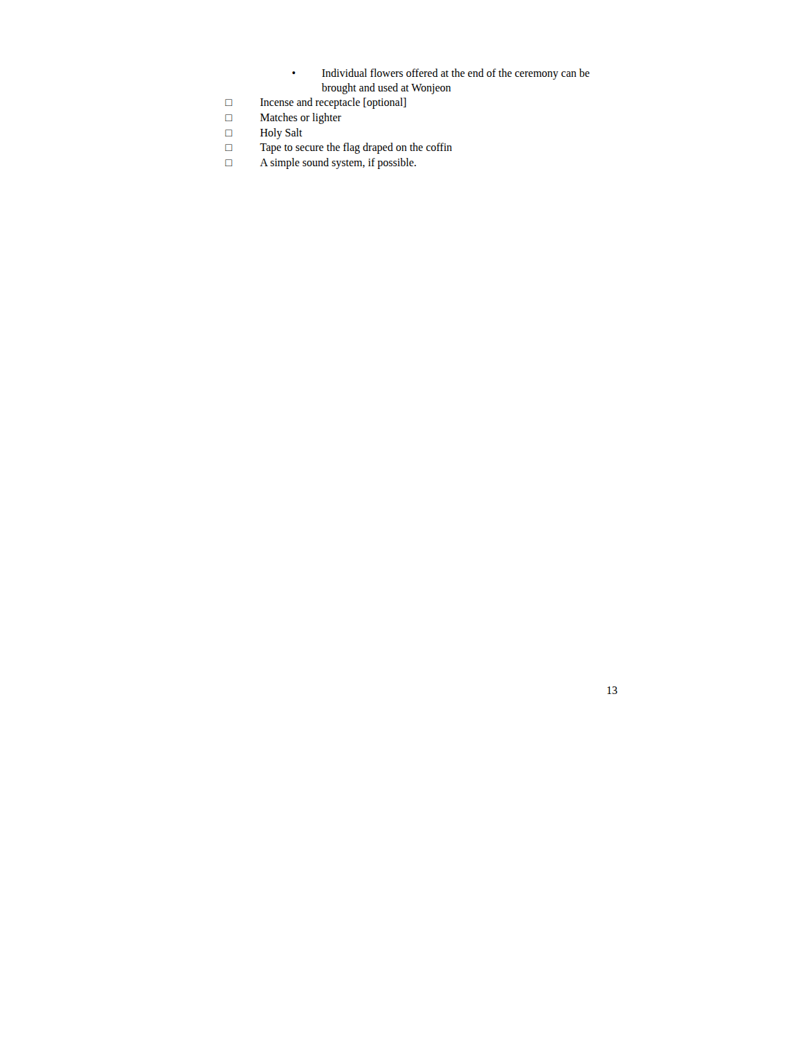• Individual flowers offered at the end of the ceremony can be brought and used at Wonjeon
□ Incense and receptacle [optional]
□ Matches or lighter
□ Holy Salt
□ Tape to secure the flag draped on the coffin
□ A simple sound system, if possible.
13